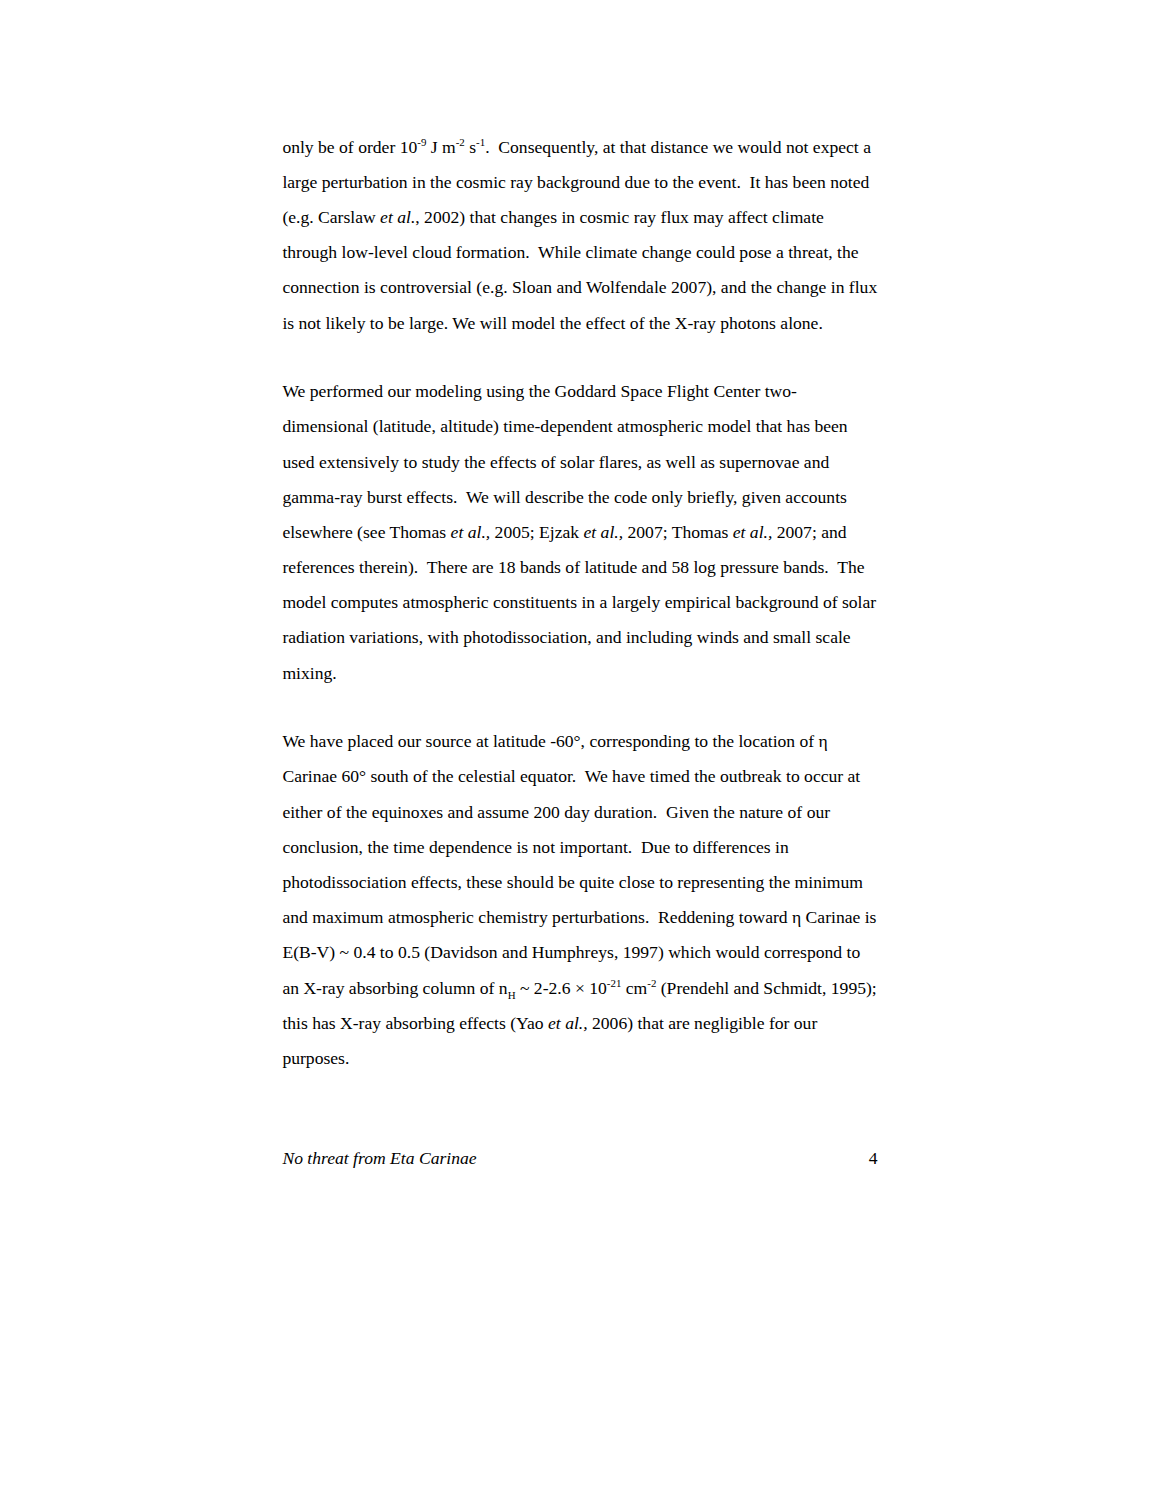only be of order 10-9 J m-2 s-1. Consequently, at that distance we would not expect a large perturbation in the cosmic ray background due to the event. It has been noted (e.g. Carslaw et al., 2002) that changes in cosmic ray flux may affect climate through low-level cloud formation. While climate change could pose a threat, the connection is controversial (e.g. Sloan and Wolfendale 2007), and the change in flux is not likely to be large. We will model the effect of the X-ray photons alone.
We performed our modeling using the Goddard Space Flight Center two-dimensional (latitude, altitude) time-dependent atmospheric model that has been used extensively to study the effects of solar flares, as well as supernovae and gamma-ray burst effects. We will describe the code only briefly, given accounts elsewhere (see Thomas et al., 2005; Ejzak et al., 2007; Thomas et al., 2007; and references therein). There are 18 bands of latitude and 58 log pressure bands. The model computes atmospheric constituents in a largely empirical background of solar radiation variations, with photodissociation, and including winds and small scale mixing.
We have placed our source at latitude -60°, corresponding to the location of η Carinae 60° south of the celestial equator. We have timed the outbreak to occur at either of the equinoxes and assume 200 day duration. Given the nature of our conclusion, the time dependence is not important. Due to differences in photodissociation effects, these should be quite close to representing the minimum and maximum atmospheric chemistry perturbations. Reddening toward η Carinae is E(B-V) ~ 0.4 to 0.5 (Davidson and Humphreys, 1997) which would correspond to an X-ray absorbing column of nH ~ 2-2.6 × 10-21 cm-2 (Prendehl and Schmidt, 1995); this has X-ray absorbing effects (Yao et al., 2006) that are negligible for our purposes.
No threat from Eta Carinae 4